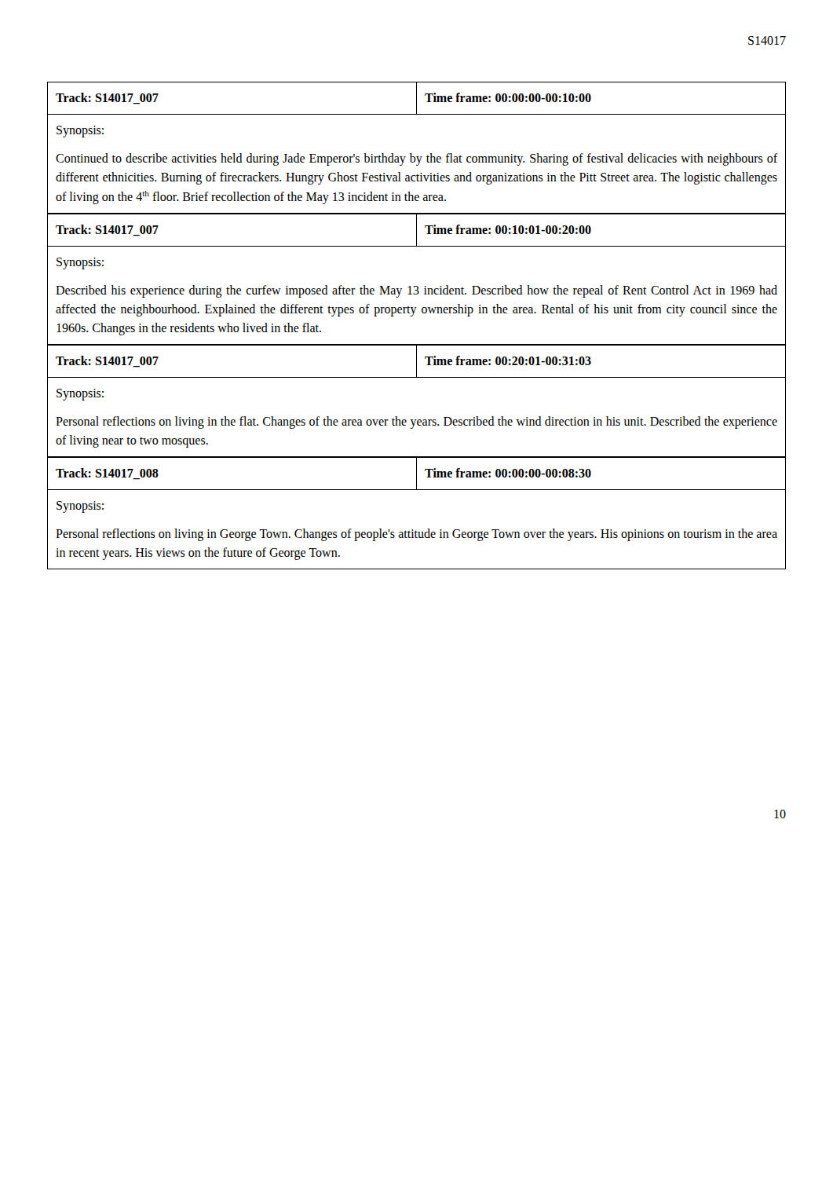S14017
| Track: S14017_007 | Time frame: 00:00:00-00:10:00 |
| Synopsis: Continued to describe activities held during Jade Emperor's birthday by the flat community. Sharing of festival delicacies with neighbours of different ethnicities. Burning of firecrackers. Hungry Ghost Festival activities and organizations in the Pitt Street area. The logistic challenges of living on the 4 th floor. Brief recollection of the May 13 incident in the area. |
| Track: S14017_007 | Time frame: 00:10:01-00:20:00 |
| Synopsis: Described his experience during the curfew imposed after the May 13 incident. Described how the repeal of Rent Control Act in 1969 had affected the neighbourhood. Explained the different types of property ownership in the area. Rental of his unit from city council since the 1960s. Changes in the residents who lived in the flat. |
| Track: S14017_007 | Time frame: 00:20:01-00:31:03 |
| Synopsis: Personal reflections on living in the flat. Changes of the area over the years. Described the wind direction in his unit. Described the experience of living near to two mosques. |
| Track: S14017_008 | Time frame: 00:00:00-00:08:30 |
| Synopsis: Personal reflections on living in George Town. Changes of people's attitude in George Town over the years. His opinions on tourism in the area in recent years. His views on the future of George Town. |
10